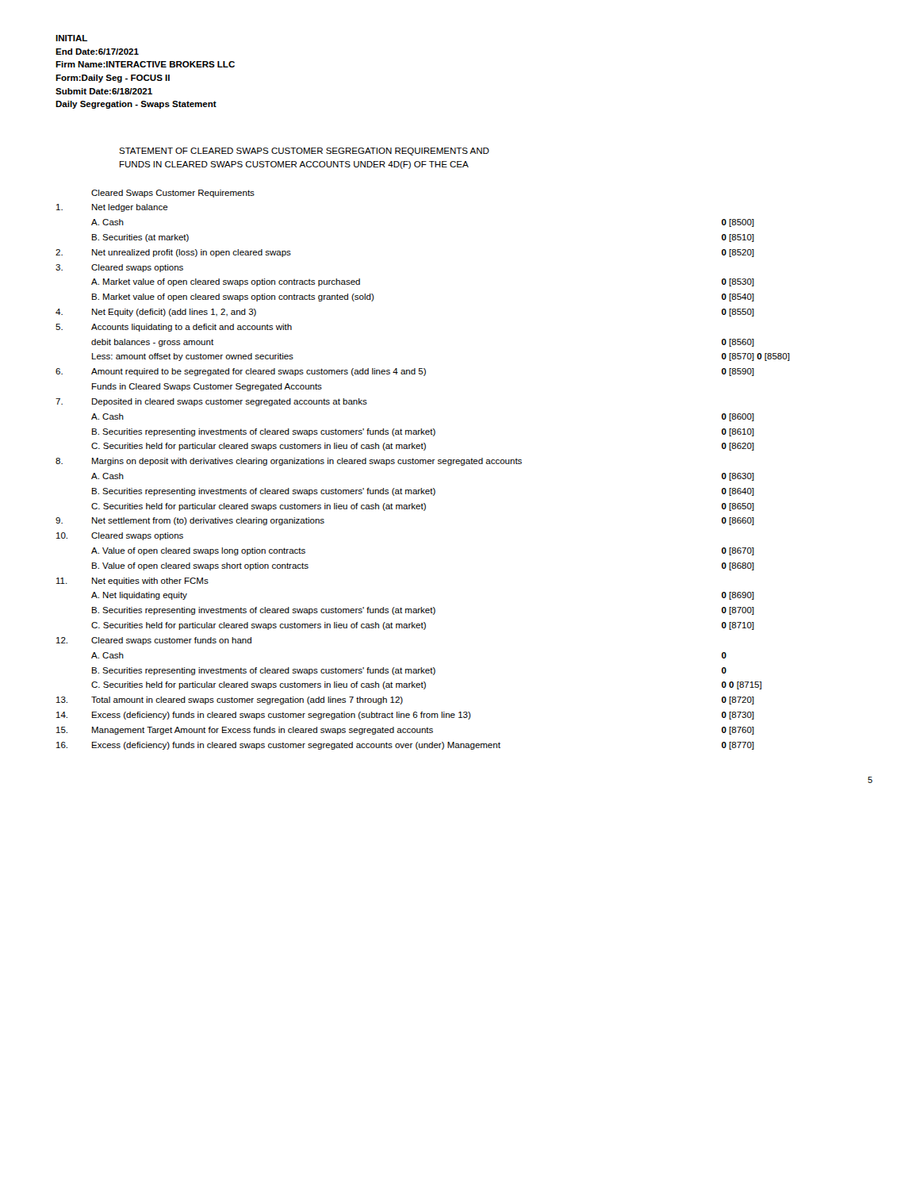INITIAL
End Date:6/17/2021
Firm Name:INTERACTIVE BROKERS LLC
Form:Daily Seg - FOCUS II
Submit Date:6/18/2021
Daily Segregation - Swaps Statement
STATEMENT OF CLEARED SWAPS CUSTOMER SEGREGATION REQUIREMENTS AND
FUNDS IN CLEARED SWAPS CUSTOMER ACCOUNTS UNDER 4D(F) OF THE CEA
| | Cleared Swaps Customer Requirements | |
| 1. | Net ledger balance | |
| | A. Cash | 0 [8500] |
| | B. Securities (at market) | 0 [8510] |
| 2. | Net unrealized profit (loss) in open cleared swaps | 0 [8520] |
| 3. | Cleared swaps options | |
| | A. Market value of open cleared swaps option contracts purchased | 0 [8530] |
| | B. Market value of open cleared swaps option contracts granted (sold) | 0 [8540] |
| 4. | Net Equity (deficit) (add lines 1, 2, and 3) | 0 [8550] |
| 5. | Accounts liquidating to a deficit and accounts with | |
| | debit balances - gross amount | 0 [8560] |
| | Less: amount offset by customer owned securities | 0 [8570] 0 [8580] |
| 6. | Amount required to be segregated for cleared swaps customers (add lines 4 and 5) | 0 [8590] |
| | Funds in Cleared Swaps Customer Segregated Accounts | |
| 7. | Deposited in cleared swaps customer segregated accounts at banks | |
| | A. Cash | 0 [8600] |
| | B. Securities representing investments of cleared swaps customers' funds (at market) | 0 [8610] |
| | C. Securities held for particular cleared swaps customers in lieu of cash (at market) | 0 [8620] |
| 8. | Margins on deposit with derivatives clearing organizations in cleared swaps customer segregated accounts | |
| | A. Cash | 0 [8630] |
| | B. Securities representing investments of cleared swaps customers' funds (at market) | 0 [8640] |
| | C. Securities held for particular cleared swaps customers in lieu of cash (at market) | 0 [8650] |
| 9. | Net settlement from (to) derivatives clearing organizations | 0 [8660] |
| 10. | Cleared swaps options | |
| | A. Value of open cleared swaps long option contracts | 0 [8670] |
| | B. Value of open cleared swaps short option contracts | 0 [8680] |
| 11. | Net equities with other FCMs | |
| | A. Net liquidating equity | 0 [8690] |
| | B. Securities representing investments of cleared swaps customers' funds (at market) | 0 [8700] |
| | C. Securities held for particular cleared swaps customers in lieu of cash (at market) | 0 [8710] |
| 12. | Cleared swaps customer funds on hand | |
| | A. Cash | 0 |
| | B. Securities representing investments of cleared swaps customers' funds (at market) | 0 |
| | C. Securities held for particular cleared swaps customers in lieu of cash (at market) | 0 0 [8715] |
| 13. | Total amount in cleared swaps customer segregation (add lines 7 through 12) | 0 [8720] |
| 14. | Excess (deficiency) funds in cleared swaps customer segregation (subtract line 6 from line 13) | 0 [8730] |
| 15. | Management Target Amount for Excess funds in cleared swaps segregated accounts | 0 [8760] |
| 16. | Excess (deficiency) funds in cleared swaps customer segregated accounts over (under) Management | 0 [8770] |
5